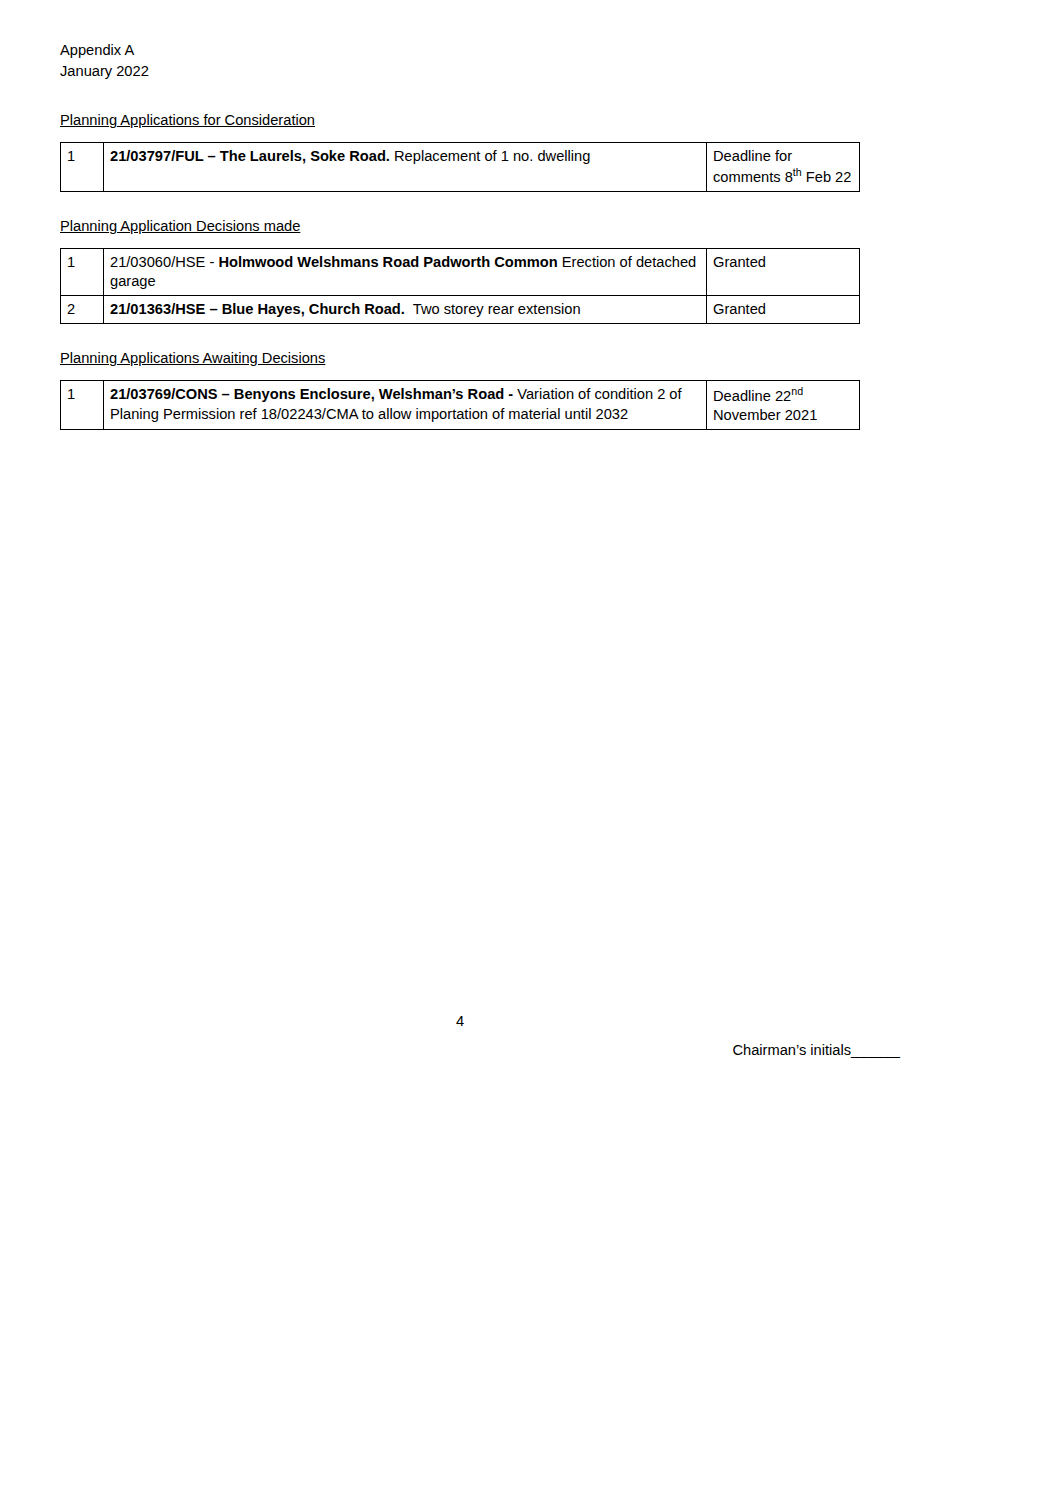Appendix A
January 2022
Planning Applications for Consideration
| 1 | 21/03797/FUL – The Laurels, Soke Road. Replacement of 1 no. dwelling | Deadline for comments 8 th Feb 22 |
Planning Application Decisions made
| 1 | 21/03060/HSE - Holmwood Welshmans Road Padworth Common Erection of detached garage | Granted |
| 2 | 21/01363/HSE – Blue Hayes, Church Road. Two storey rear extension | Granted |
Planning Applications Awaiting Decisions
| 1 | 21/03769/CONS – Benyons Enclosure, Welshman’s Road - Variation of condition 2 of Planing Permission ref 18/02243/CMA to allow importation of material until 2032 | Deadline 22 nd November 2021 |
4
Chairman’s initials______